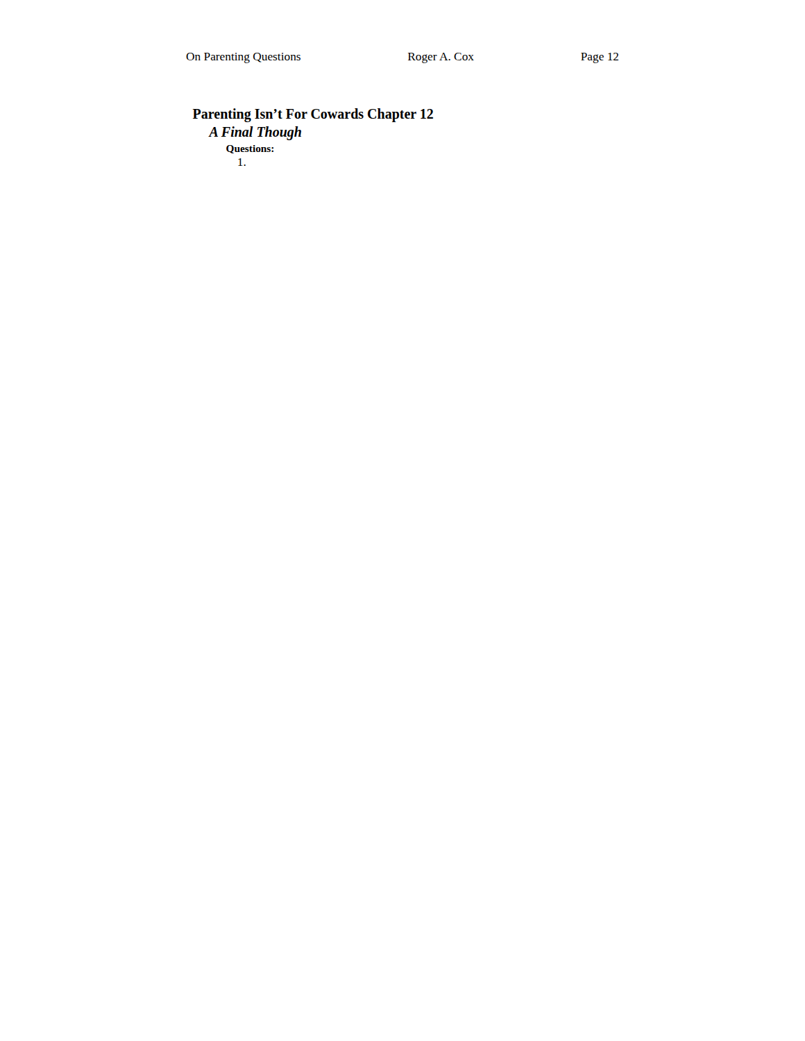On Parenting Questions Roger A. Cox Page 12
Parenting Isn’t For Cowards Chapter 12
A Final Though
Questions: